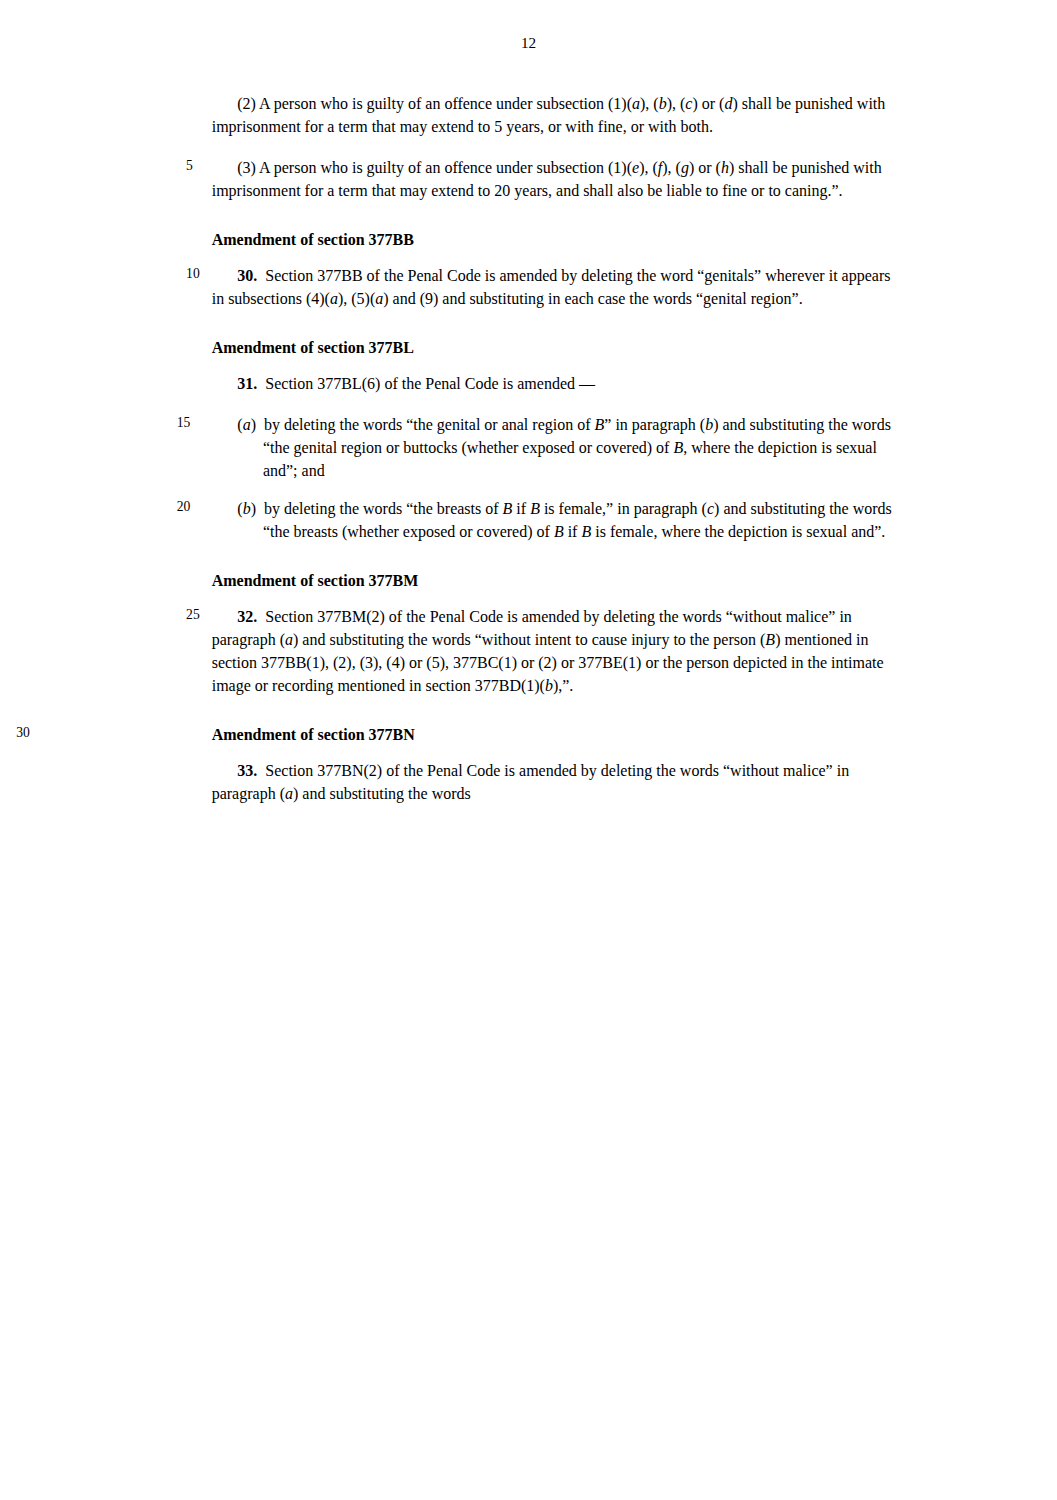12
(2) A person who is guilty of an offence under subsection (1)(a), (b), (c) or (d) shall be punished with imprisonment for a term that may extend to 5 years, or with fine, or with both.
5 (3) A person who is guilty of an offence under subsection (1)(e), (f), (g) or (h) shall be punished with imprisonment for a term that may extend to 20 years, and shall also be liable to fine or to caning.”.
Amendment of section 377BB
10 30. Section 377BB of the Penal Code is amended by deleting the word “genitals” wherever it appears in subsections (4)(a), (5)(a) and (9) and substituting in each case the words “genital region”.
Amendment of section 377BL
31. Section 377BL(6) of the Penal Code is amended —
15 (a) by deleting the words “the genital or anal region of B” in paragraph (b) and substituting the words “the genital region or buttocks (whether exposed or covered) of B, where the depiction is sexual and”; and
20 (b) by deleting the words “the breasts of B if B is female,” in paragraph (c) and substituting the words “the breasts (whether exposed or covered) of B if B is female, where the depiction is sexual and”.
Amendment of section 377BM
25 32. Section 377BM(2) of the Penal Code is amended by deleting the words “without malice” in paragraph (a) and substituting the words “without intent to cause injury to the person (B) mentioned in section 377BB(1), (2), (3), (4) or (5), 377BC(1) or (2) or 377BE(1) or the person depicted in the intimate image or recording mentioned in section 377BD(1)(b),”.
30 Amendment of section 377BN
33. Section 377BN(2) of the Penal Code is amended by deleting the words “without malice” in paragraph (a) and substituting the words